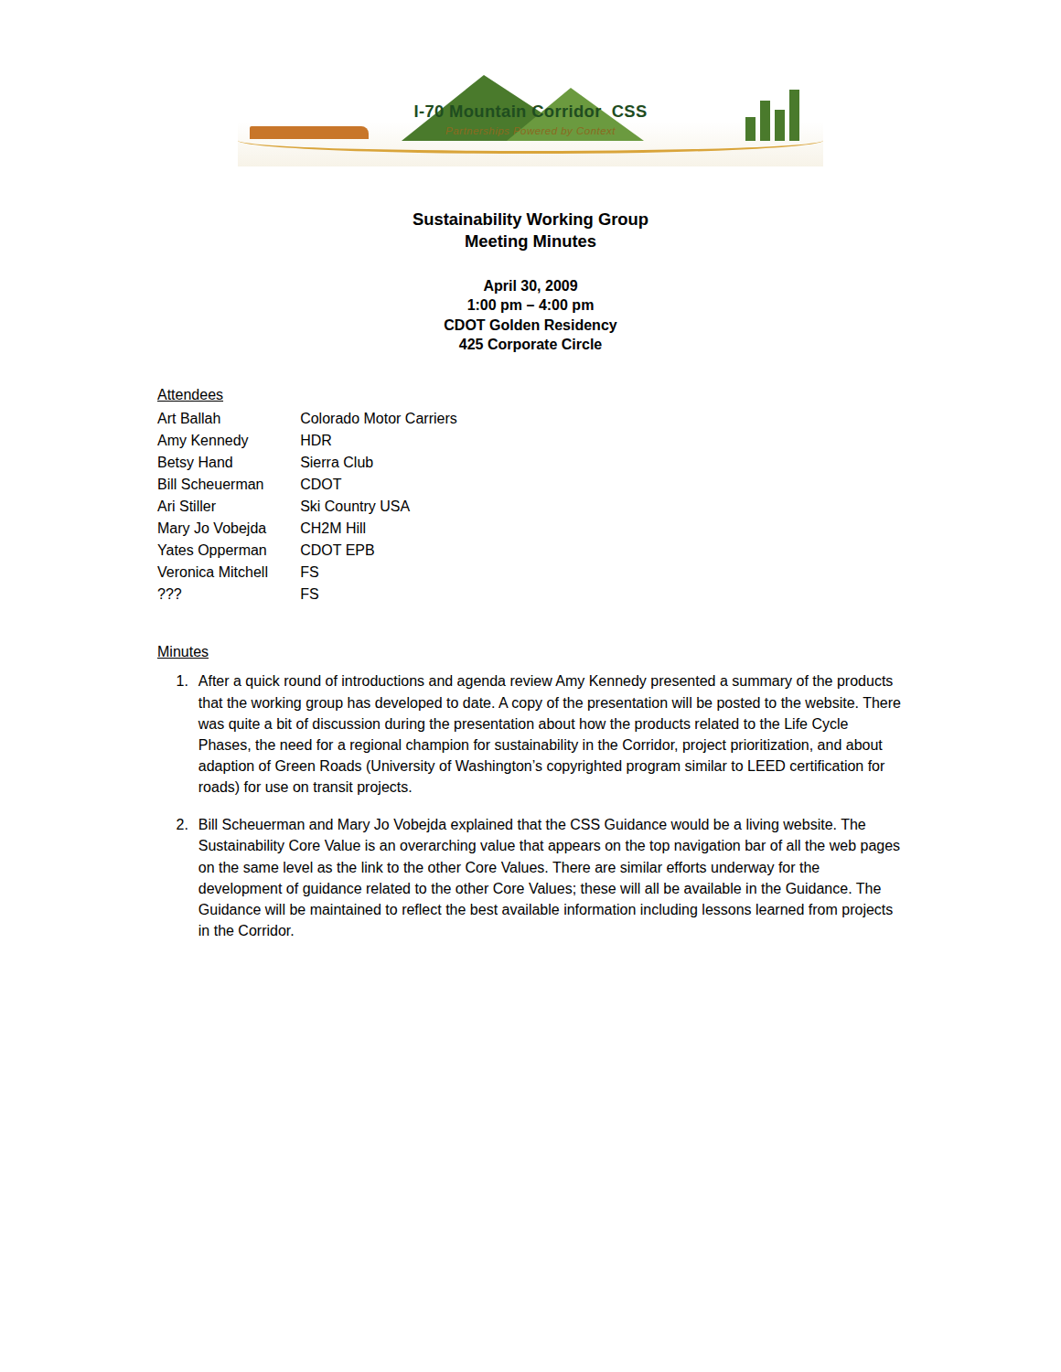I-70 Mountain Corridor CSS
Partnerships Powered by Context
Sustainability Working Group
Meeting Minutes
April 30, 2009
1:00 pm – 4:00 pm
CDOT Golden Residency
425 Corporate Circle
Attendees
| Art Ballah | Colorado Motor Carriers |
| Amy Kennedy | HDR |
| Betsy Hand | Sierra Club |
| Bill Scheuerman | CDOT |
| Ari Stiller | Ski Country USA |
| Mary Jo Vobejda | CH2M Hill |
| Yates Opperman | CDOT EPB |
| Veronica Mitchell | FS |
| ??? | FS |
Minutes
After a quick round of introductions and agenda review Amy Kennedy presented a summary of the products that the working group has developed to date. A copy of the presentation will be posted to the website. There was quite a bit of discussion during the presentation about how the products related to the Life Cycle Phases, the need for a regional champion for sustainability in the Corridor, project prioritization, and about adaption of Green Roads (University of Washington’s copyrighted program similar to LEED certification for roads) for use on transit projects.
Bill Scheuerman and Mary Jo Vobejda explained that the CSS Guidance would be a living website. The Sustainability Core Value is an overarching value that appears on the top navigation bar of all the web pages on the same level as the link to the other Core Values. There are similar efforts underway for the development of guidance related to the other Core Values; these will all be available in the Guidance. The Guidance will be maintained to reflect the best available information including lessons learned from projects in the Corridor.